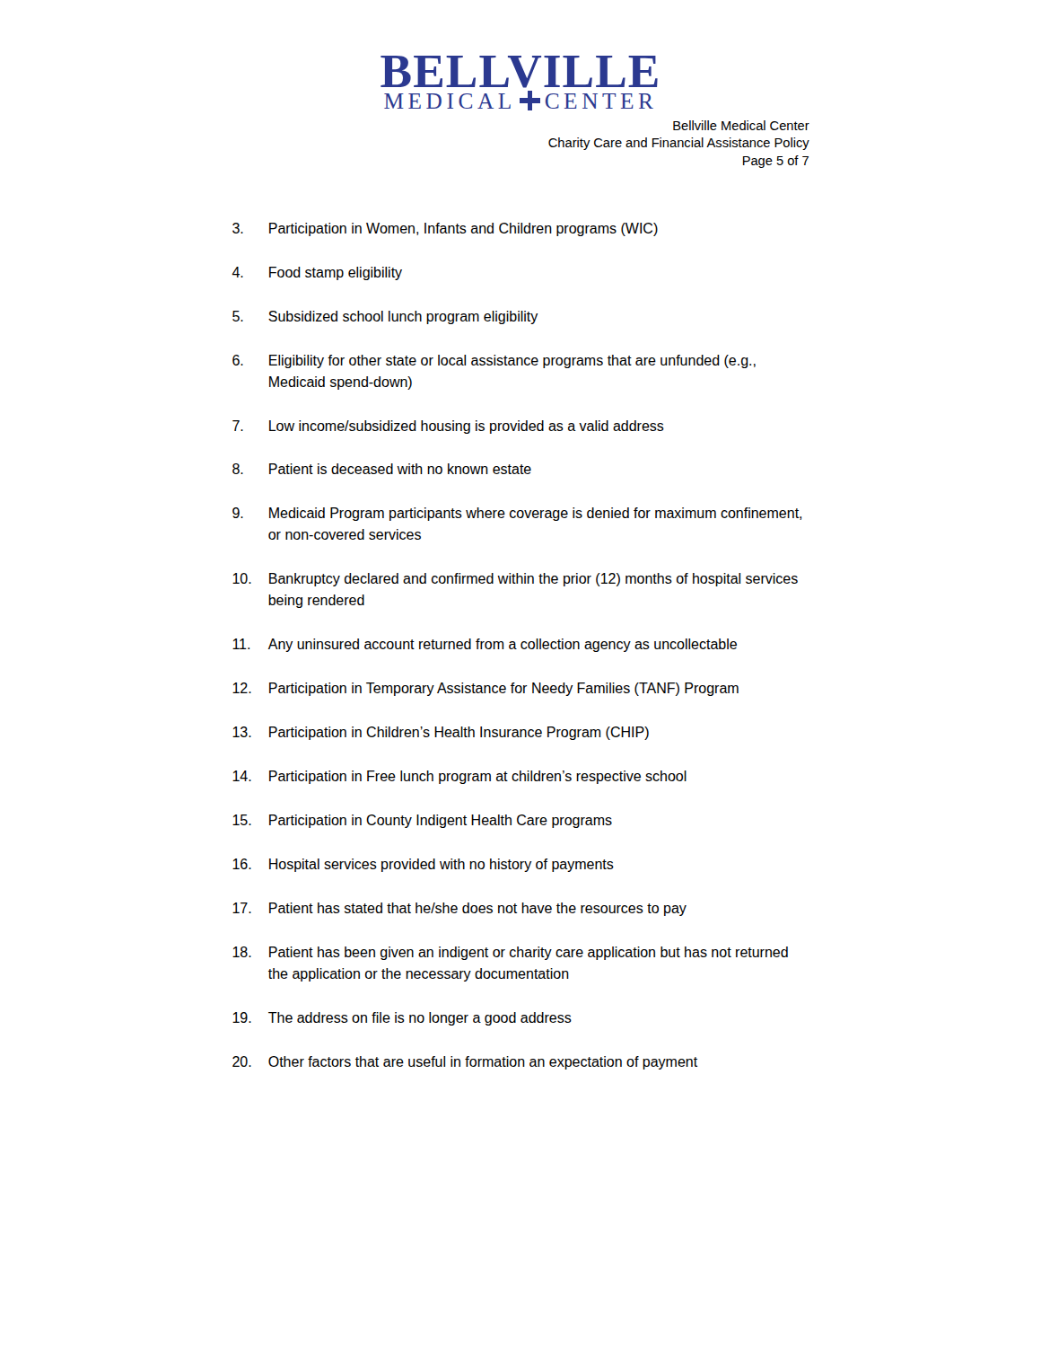BELLVILLE
MEDICAL CENTER
Bellville Medical Center
Charity Care and Financial Assistance Policy
Page 5 of 7
Participation in Women, Infants and Children programs (WIC)
Food stamp eligibility
Subsidized school lunch program eligibility
Eligibility for other state or local assistance programs that are unfunded (e.g., Medicaid spend-down)
Low income/subsidized housing is provided as a valid address
Patient is deceased with no known estate
Medicaid Program participants where coverage is denied for maximum confinement, or non-covered services
Bankruptcy declared and confirmed within the prior (12) months of hospital services being rendered
Any uninsured account returned from a collection agency as uncollectable
Participation in Temporary Assistance for Needy Families (TANF) Program
Participation in Children’s Health Insurance Program (CHIP)
Participation in Free lunch program at children’s respective school
Participation in County Indigent Health Care programs
Hospital services provided with no history of payments
Patient has stated that he/she does not have the resources to pay
Patient has been given an indigent or charity care application but has not returned the application or the necessary documentation
The address on file is no longer a good address
Other factors that are useful in formation an expectation of payment